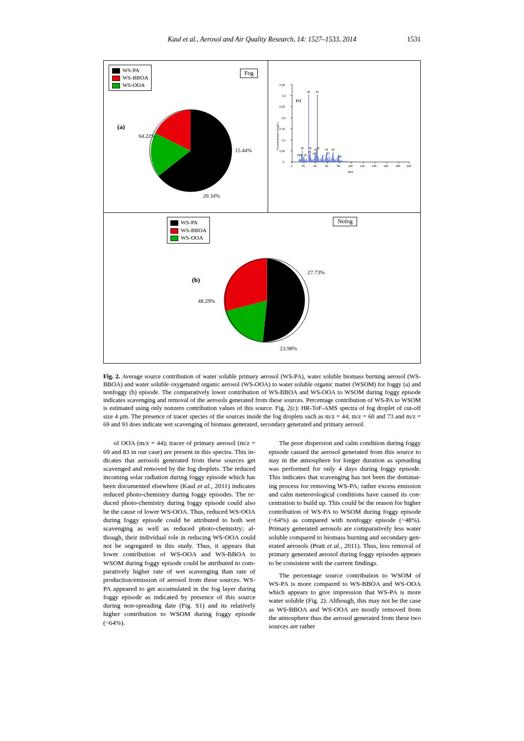Kaul et al., Aerosol and Air Quality Research, 14: 1527–1533, 2014 1531
WS-PA
WS-BBOA
WS-OOA
Fog
(a) 64.22% 15.44% 20.34%
0 0.05 0.1 0.15 0.2 0.25 0.3 0.35 0 20 40 60 80 100 120 140 160 180 200 Concentration (mg/L) M/Z (c) 28 44 18 27 29 43 44 42 55 69 57 83 15 25 26
WS-PA
WS-BBOA
WS-OOA
Nofog
(b) 27.73% 48.29% 23.98%
Fig. 2. Average source contribution of water soluble primary aerosol (WS-PA), water soluble biomass burning aerosol (WS-BBOA) and water soluble oxygenated organic aerosol (WS-OOA) to water soluble organic matter (WSOM) for foggy (a) and nonfoggy (b) episode. The comparatively lower contribution of WS-BBOA and WS-OOA to WSOM during foggy episode indicates scavenging and removal of the aerosols generated from these sources. Percentage contribution of WS-PA to WSOM is estimated using only nonzero contribution values of this source. Fig. 2(c): HR-ToF-AMS spectra of fog droplet of cut-off size 4 μm. The presence of tracer species of the sources inside the fog droplets such as m/z = 44; m/z = 60 and 73 and m/z = 69 and 93 does indicate wet scavenging of biomass generated, secondary generated and primary aerosol.
of OOA (m/z = 44); tracer of primary aerosol (m/z = 69 and 83 in our case) are present in this spectra. This indicates that aerosols generated from these sources get scavenged and removed by the fog droplets. The reduced incoming solar radiation during foggy episode which has been documented elsewhere (Kaul et al., 2011) indicates reduced photo-chemistry during foggy episodes. The reduced photo-chemistry during foggy episode could also be the cause of lower WS-OOA. Thus, reduced WS-OOA during foggy episode could be attributed to both wet scavenging as well as reduced photo-chemistry; although, their individual role in reducing WS-OOA could not be segregated in this study. Thus, it appears that lower contribution of WS-OOA and WS-BBOA to WSOM during foggy episode could be attributed to comparatively higher rate of wet scavenging than rate of production/emission of aerosol from these sources. WS-PA appeared to get accumulated in the fog layer during foggy episode as indicated by presence of this source during non-spreading date (Fig. S1) and its relatively higher contribution to WSOM during foggy episode (~64%).
The poor dispersion and calm condition during foggy episode caused the aerosol generated from this source to stay in the atmosphere for longer duration as spreading was performed for only 4 days during foggy episode. This indicates that scavenging has not been the dominating process for removing WS-PA; rather excess emission and calm meteorological conditions have caused its concentration to build up. This could be the reason for higher contribution of WS-PA to WSOM during foggy episode (~64%) as compared with nonfoggy episode (~48%). Primary generated aerosols are comparatively less water soluble compared to biomass burning and secondary generated aerosols (Pratt et al., 2011). Thus, less removal of primary generated aerosol during foggy episodes appears to be consistent with the current findings.
The percentage source contribution to WSOM of WS-PA is more compared to WS-BBOA and WS-OOA which appears to give impression that WS-PA is more water soluble (Fig. 2). Although, this may not be the case as WS-BBOA and WS-OOA are mostly removed from the atmosphere thus the aerosol generated from these two sources are rather